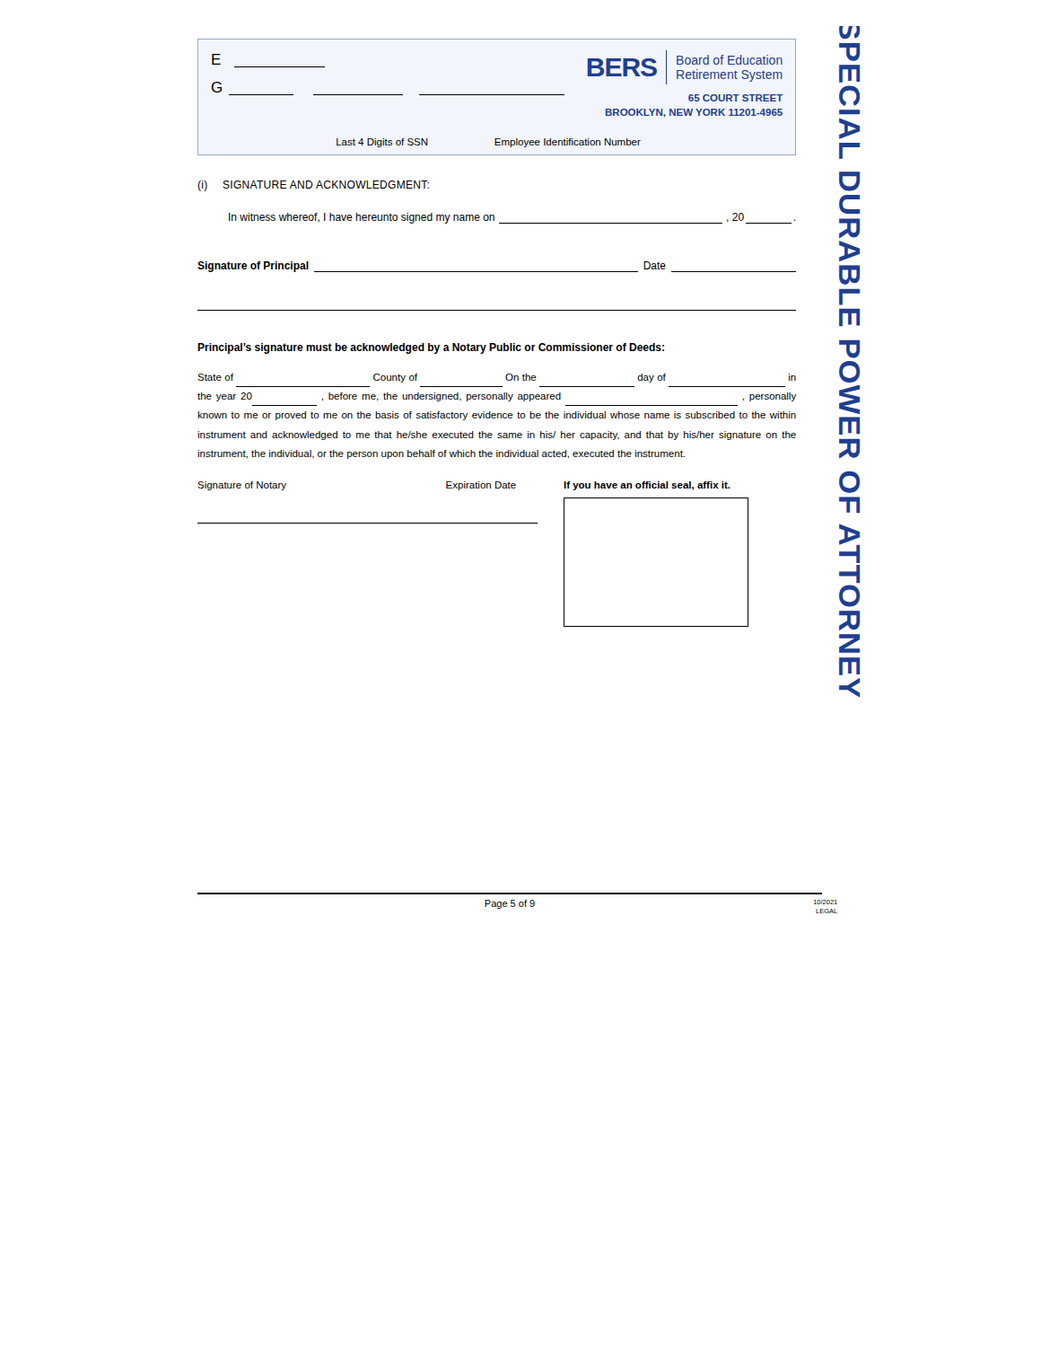SPECIAL DURABLE POWER OF ATTORNEY
E
G
Last 4 Digits of SSN
Employee Identification Number
BERS
Board of Education
Retirement System
65 COURT STREET
BROOKLYN, NEW YORK 11201-4965
(i) SIGNATURE AND ACKNOWLEDGMENT:
In witness whereof, I have hereunto signed my name on , 20 .
Signature of Principal Date
Principal’s signature must be acknowledged by a Notary Public or Commissioner of Deeds:
State of County of On the day of in the year 20 , before me, the undersigned, personally appeared , personally known to me or proved to me on the basis of satisfactory evidence to be the individual whose name is subscribed to the within instrument and acknowledged to me that he/she executed the same in his/ her capacity, and that by his/her signature on the instrument, the individual, or the person upon behalf of which the individual acted, executed the instrument.
Signature of Notary Expiration Date
If you have an official seal, affix it.
Page 5 of 9
10/2021
LEGAL